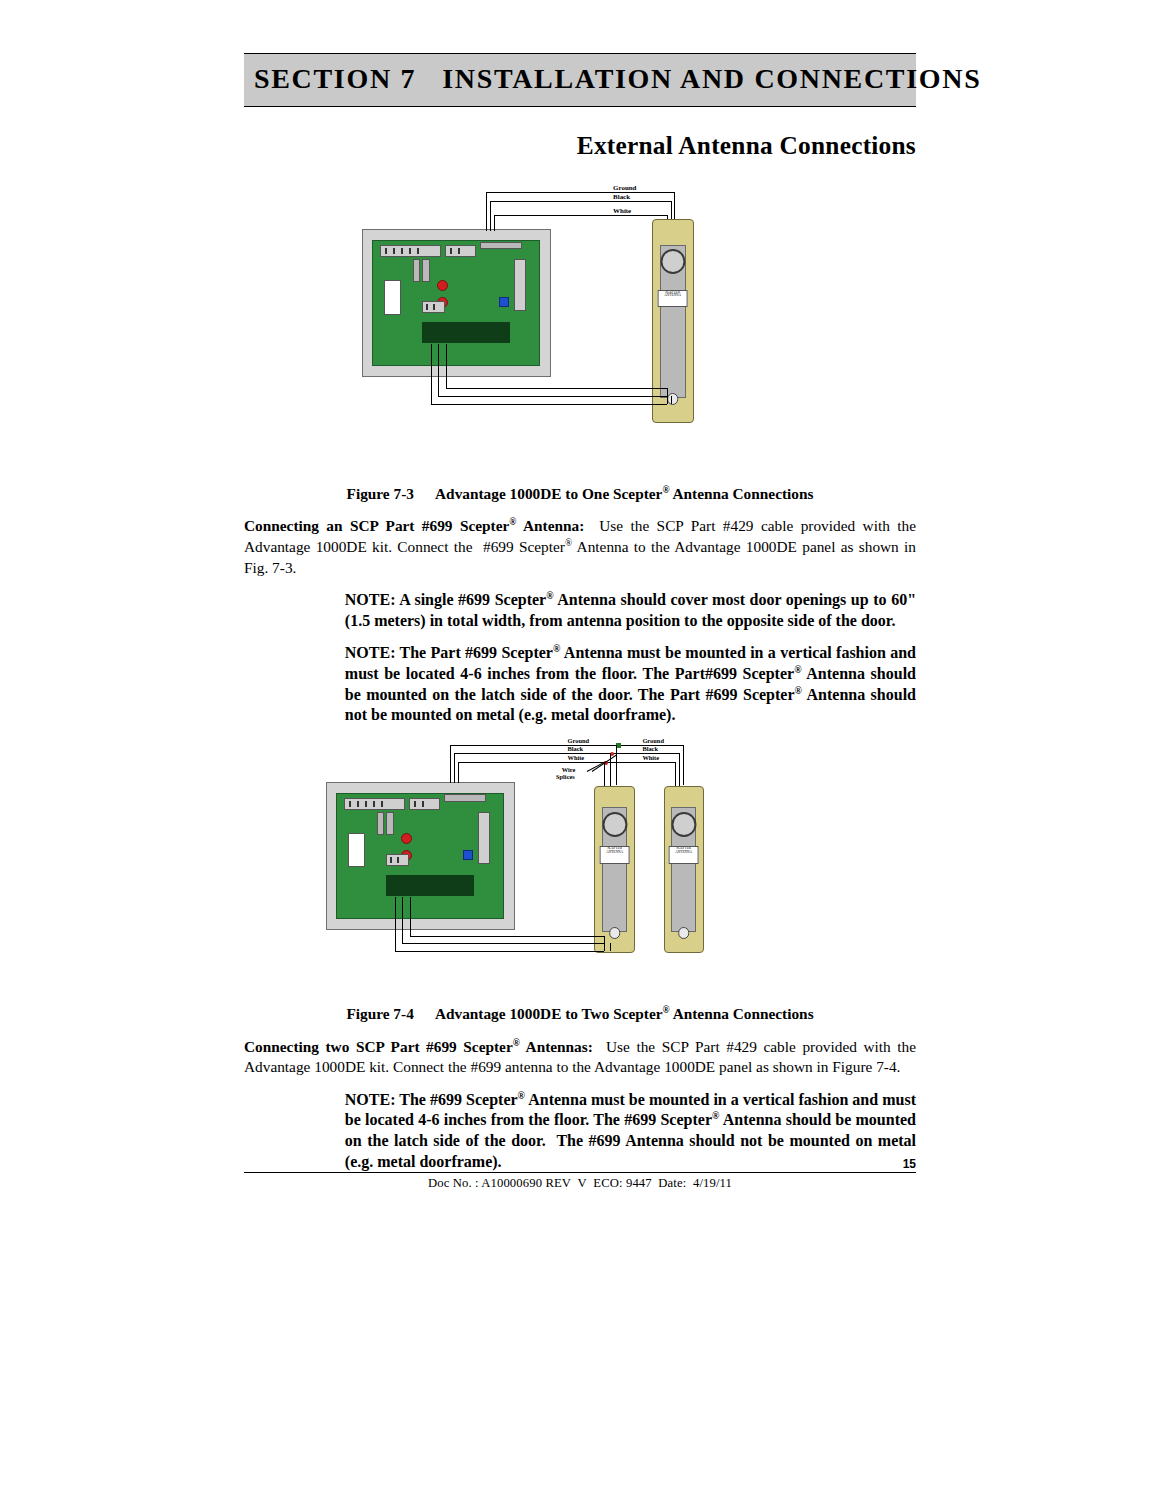SECTION 7 INSTALLATION AND CONNECTIONS
External Antenna Connections
Ground
Black
White
SCEPTER
ANTENNA
Figure 7-3 Advantage 1000DE to One Scepter® Antenna Connections
Connecting an SCP Part #699 Scepter® Antenna: Use the SCP Part #429 cable provided with the Advantage 1000DE kit. Connect the #699 Scepter® Antenna to the Advantage 1000DE panel as shown in Fig. 7-3.
NOTE: A single #699 Scepter® Antenna should cover most door openings up to 60" (1.5 meters) in total width, from antenna position to the opposite side of the door.
NOTE: The Part #699 Scepter® Antenna must be mounted in a vertical fashion and must be located 4-6 inches from the floor. The Part#699 Scepter® Antenna should be mounted on the latch side of the door. The Part #699 Scepter® Antenna should not be mounted on metal (e.g. metal doorframe).
Ground
Black
White
Ground
Black
White
Wire
Splices
SCEPTER
ANTENNA
SCEPTER
ANTENNA
Figure 7-4 Advantage 1000DE to Two Scepter® Antenna Connections
Connecting two SCP Part #699 Scepter® Antennas: Use the SCP Part #429 cable provided with the Advantage 1000DE kit. Connect the #699 antenna to the Advantage 1000DE panel as shown in Figure 7-4.
NOTE: The #699 Scepter® Antenna must be mounted in a vertical fashion and must be located 4-6 inches from the floor. The #699 Scepter® Antenna should be mounted on the latch side of the door. The #699 Antenna should not be mounted on metal (e.g. metal doorframe).
15
Doc No. : A10000690 REV V ECO: 9447 Date: 4/19/11